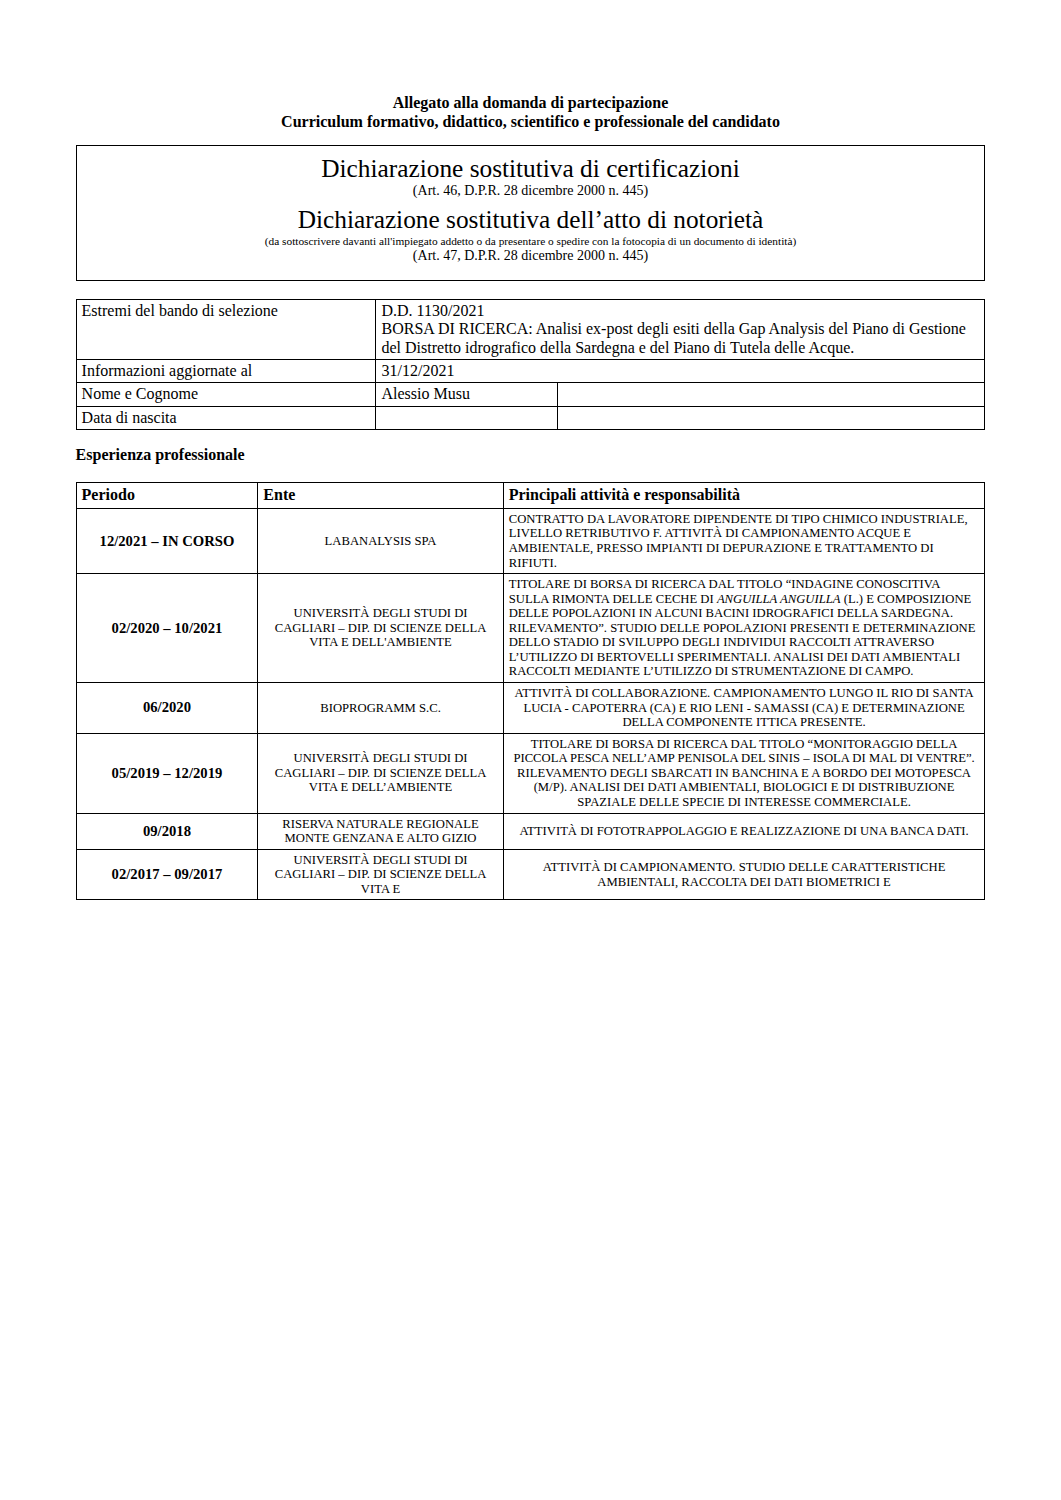Allegato alla domanda di partecipazione
Curriculum formativo, didattico, scientifico e professionale del candidato
Dichiarazione sostitutiva di certificazioni
(Art. 46, D.P.R. 28 dicembre 2000 n. 445)
Dichiarazione sostitutiva dell’atto di notorietà
(da sottoscrivere davanti all'impiegato addetto o da presentare o spedire con la fotocopia di un documento di identità)
(Art. 47, D.P.R. 28 dicembre 2000 n. 445)
| Estremi del bando di selezione | D.D. 1130/2021 BORSA DI RICERCA: Analisi ex-post degli esiti della Gap Analysis del Piano di Gestione del Distretto idrografico della Sardegna e del Piano di Tutela delle Acque. |
| Informazioni aggiornate al | 31/12/2021 |
| Nome e Cognome | Alessio Musu | |
| Data di nascita | | |
Esperienza professionale
| Periodo | Ente | Principali attività e responsabilità |
| --- | --- | --- |
| 12/2021 – IN CORSO | Labanalysis SPA | CONTRATTO DA LAVORATORE DIPENDENTE DI TIPO CHIMICO INDUSTRIALE, LIVELLO RETRIBUTIVO F. ATTIVITÀ DI CAMPIONAMENTO ACQUE E AMBIENTALE, PRESSO IMPIANTI DI DEPURAZIONE E TRATTAMENTO DI RIFIUTI. |
| 02/2020 – 10/2021 | Università degli studi di Cagliari – Dip. di Scienze della Vita e dell'Ambiente | TITOLARE DI BORSA DI RICERCA DAL TITOLO “INDAGINE CONOSCITIVA SULLA RIMONTA DELLE CECHE DI ANGUILLA ANGUILLA (L.) E COMPOSIZIONE DELLE POPOLAZIONI IN ALCUNI BACINI IDROGRAFICI DELLA SARDEGNA. RILEVAMENTO”. STUDIO DELLE POPOLAZIONI PRESENTI E DETERMINAZIONE DELLO STADIO DI SVILUPPO DEGLI INDIVIDUI RACCOLTI ATTRAVERSO L’UTILIZZO DI BERTOVELLI SPERIMENTALI. ANALISI DEI DATI AMBIENTALI RACCOLTI MEDIANTE L’UTILIZZO DI STRUMENTAZIONE DI CAMPO. |
| 06/2020 | Bioprogramm S.C. | ATTIVITÀ DI COLLABORAZIONE. CAMPIONAMENTO LUNGO IL RIO DI SANTA LUCIA - CAPOTERRA (CA) E RIO LENI - SAMASSI (CA) E DETERMINAZIONE DELLA COMPONENTE ITTICA PRESENTE. |
| 05/2019 – 12/2019 | Università degli studi di Cagliari – Dip. di Scienze della Vita e dell’Ambiente | TITOLARE DI BORSA DI RICERCA DAL TITOLO “MONITORAGGIO DELLA PICCOLA PESCA NELL’AMP PENISOLA DEL SINIS – ISOLA DI MAL DI VENTRE”. RILEVAMENTO DEGLI SBARCATI IN BANCHINA E A BORDO DEI MOTOPESCA (M/P). ANALISI DEI DATI AMBIENTALI, BIOLOGICI E DI DISTRIBUZIONE SPAZIALE DELLE SPECIE DI INTERESSE COMMERCIALE. |
| 09/2018 | Riserva Naturale Regionale Monte Genzana e Alto Gizio | ATTIVITÀ DI FOTOTRAPPOLAGGIO E REALIZZAZIONE DI UNA BANCA DATI. |
| 02/2017 – 09/2017 | Università degli studi di Cagliari – Dip. di Scienze della Vita e | ATTIVITÀ DI CAMPIONAMENTO. STUDIO DELLE CARATTERISTICHE AMBIENTALI, RACCOLTA DEI DATI BIOMETRICI E |